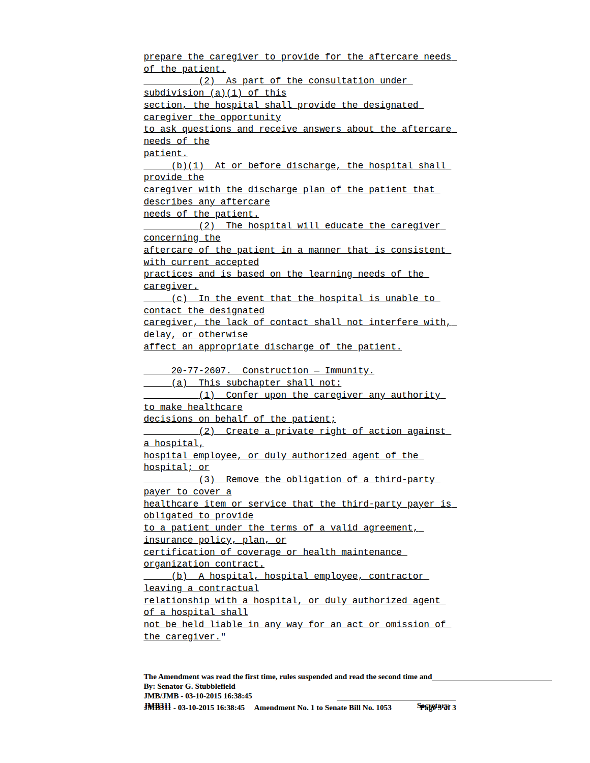prepare the caregiver to provide for the aftercare needs of the patient.
(2) As part of the consultation under subdivision (a)(1) of this
section, the hospital shall provide the designated caregiver the opportunity
to ask questions and receive answers about the aftercare needs of the
patient.
(b)(1) At or before discharge, the hospital shall provide the
caregiver with the discharge plan of the patient that describes any aftercare
needs of the patient.
(2) The hospital will educate the caregiver concerning the
aftercare of the patient in a manner that is consistent with current accepted
practices and is based on the learning needs of the caregiver.
(c) In the event that the hospital is unable to contact the designated
caregiver, the lack of contact shall not interfere with, delay, or otherwise
affect an appropriate discharge of the patient.
20-77-2607. Construction — Immunity.
(a) This subchapter shall not:
(1) Confer upon the caregiver any authority to make healthcare
decisions on behalf of the patient;
(2) Create a private right of action against a hospital,
hospital employee, or duly authorized agent of the hospital; or
(3) Remove the obligation of a third-party payer to cover a
healthcare item or service that the third-party payer is obligated to provide
to a patient under the terms of a valid agreement, insurance policy, plan, or
certification of coverage or health maintenance organization contract.
(b) A hospital, hospital employee, contractor leaving a contractual
relationship with a hospital, or duly authorized agent of a hospital shall
not be held liable in any way for an act or omission of the caregiver."
The Amendment was read the first time, rules suspended and read the second time and
By: Senator G. Stubblefield
JMB/JMB - 03-10-2015 16:38:45
JMB311
Secretary
JMB311 - 03-10-2015 16:38:45 Amendment No. 1 to Senate Bill No. 1053
Page 3 of 3